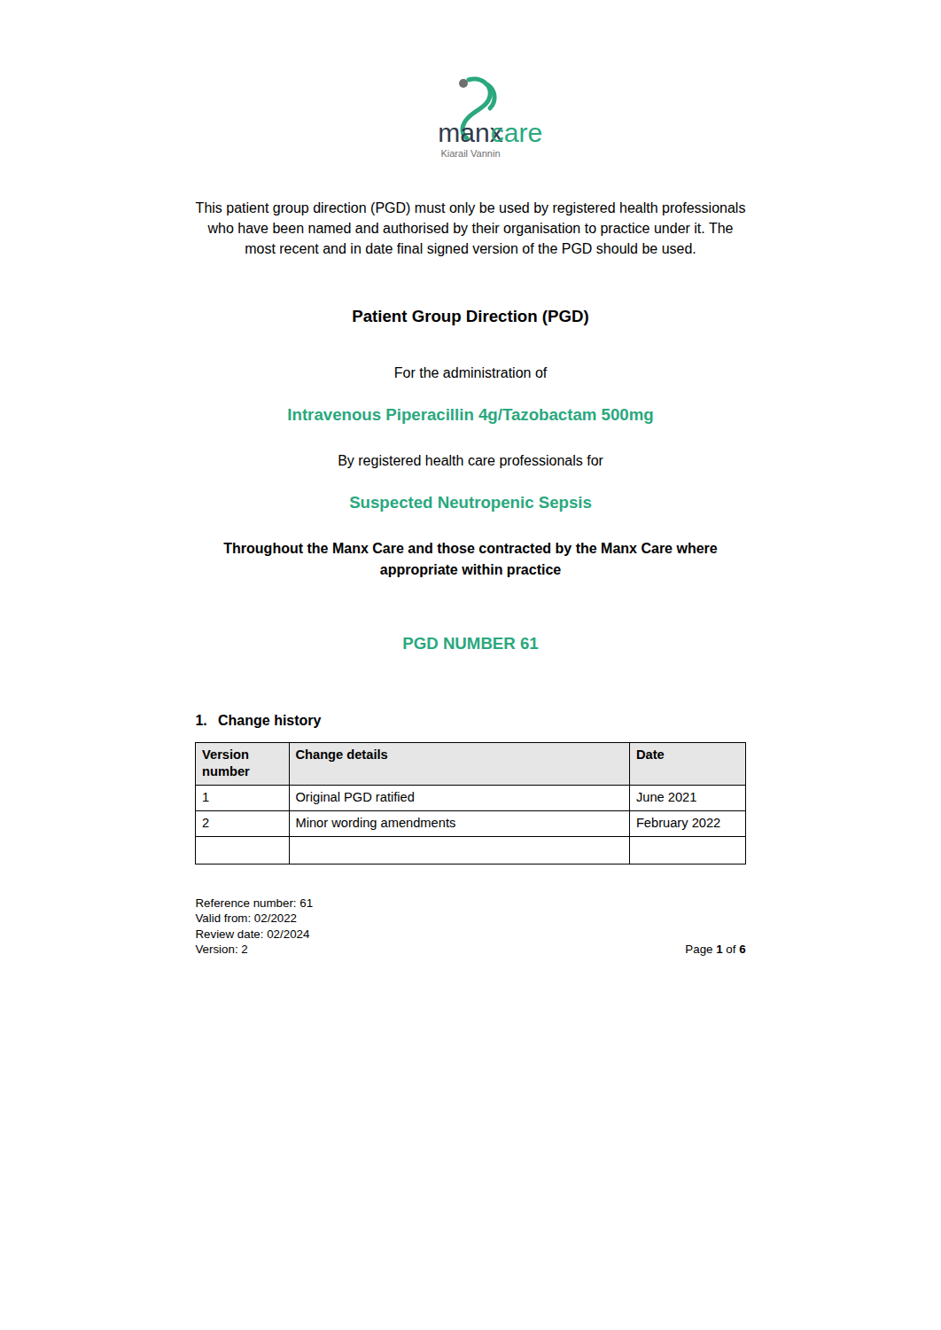manx care Kiarail Vannin
This patient group direction (PGD) must only be used by registered health professionals who have been named and authorised by their organisation to practice under it. The most recent and in date final signed version of the PGD should be used.
Patient Group Direction (PGD)
For the administration of
Intravenous Piperacillin 4g/Tazobactam 500mg
By registered health care professionals for
Suspected Neutropenic Sepsis
Throughout the Manx Care and those contracted by the Manx Care where appropriate within practice
PGD NUMBER 61
1. Change history
| Version number | Change details | Date |
| --- | --- | --- |
| 1 | Original PGD ratified | June 2021 |
| 2 | Minor wording amendments | February 2022 |
Reference number: 61
Valid from: 02/2022
Review date: 02/2024
Version: 2 Page 1 of 6